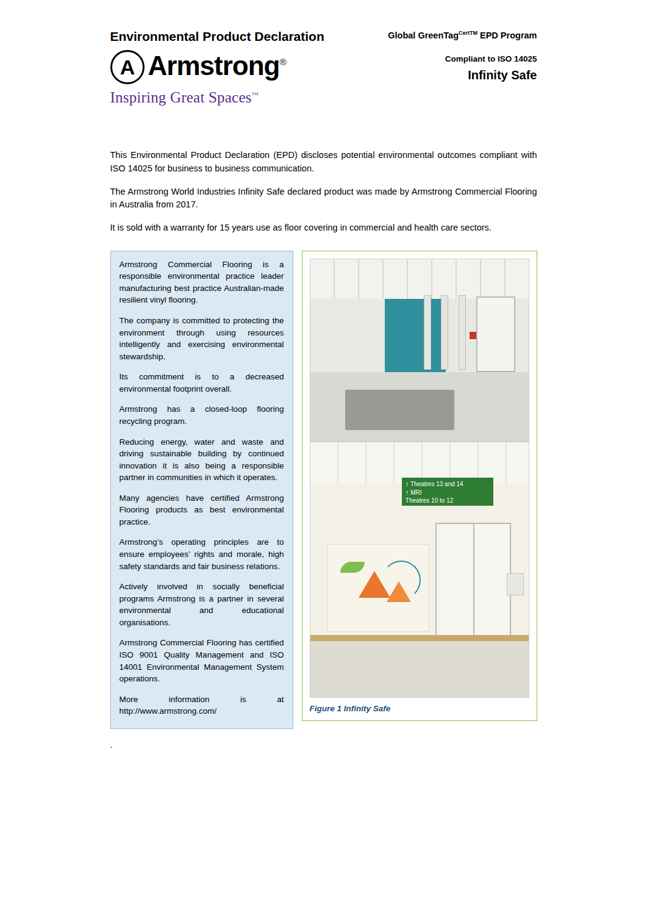Environmental Product Declaration
Global GreenTagCertTM EPD Program
Compliant to ISO 14025
Infinity Safe
Armstrong®
Inspiring Great Spaces™
This Environmental Product Declaration (EPD) discloses potential environmental outcomes compliant with ISO 14025 for business to business communication.
The Armstrong World Industries Infinity Safe declared product was made by Armstrong Commercial Flooring in Australia from 2017.
It is sold with a warranty for 15 years use as floor covering in commercial and health care sectors.
Armstrong Commercial Flooring is a responsible environmental practice leader manufacturing best practice Australian-made resilient vinyl flooring.
The company is committed to protecting the environment through using resources intelligently and exercising environmental stewardship.
Its commitment is to a decreased environmental footprint overall.
Armstrong has a closed-loop flooring recycling program.
Reducing energy, water and waste and driving sustainable building by continued innovation it is also being a responsible partner in communities in which it operates.
Many agencies have certified Armstrong Flooring products as best environmental practice.
Armstrong’s operating principles are to ensure employees’ rights and morale, high safety standards and fair business relations.
Actively involved in socially beneficial programs Armstrong is a partner in several environmental and educational organisations.
Armstrong Commercial Flooring has certified ISO 9001 Quality Management and ISO 14001 Environmental Management System operations.
More information is at http://www.armstrong.com/
↑ Theatres 13 and 14
↑ MRI
Theatres 10 to 12
Figure 1 Infinity Safe
.